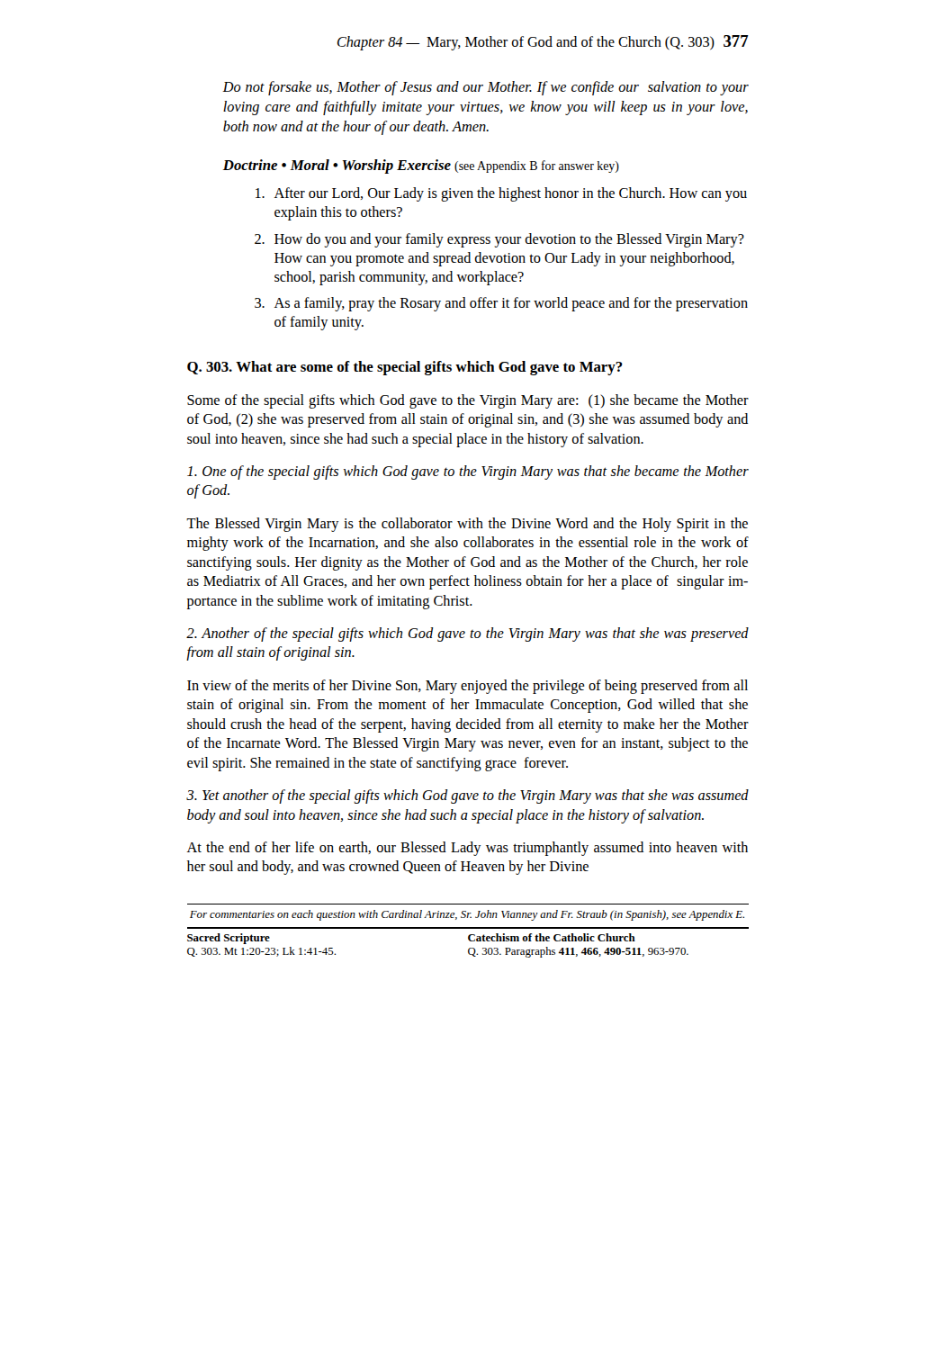Chapter 84 — Mary, Mother of God and of the Church (Q. 303)377
Do not forsake us, Mother of Jesus and our Mother. If we confide our salvation to your loving care and faithfully imitate your virtues, we know you will keep us in your love, both now and at the hour of our death. Amen.
Doctrine • Moral • Worship Exercise (see Appendix B for answer key)
After our Lord, Our Lady is given the highest honor in the Church. How can you explain this to others?
How do you and your family express your devotion to the Blessed Virgin Mary? How can you promote and spread devotion to Our Lady in your neighborhood, school, parish community, and workplace?
As a family, pray the Rosary and offer it for world peace and for the preservation of family unity.
Q. 303. What are some of the special gifts which God gave to Mary?
Some of the special gifts which God gave to the Virgin Mary are: (1) she became the Mother of God, (2) she was preserved from all stain of original sin, and (3) she was assumed body and soul into heaven, since she had such a special place in the history of salvation.
1. One of the special gifts which God gave to the Virgin Mary was that she became the Mother of God.
The Blessed Virgin Mary is the collaborator with the Divine Word and the Holy Spirit in the mighty work of the Incarnation, and she also collaborates in the essential role in the work of sanctifying souls. Her dignity as the Mother of God and as the Mother of the Church, her role as Mediatrix of All Graces, and her own perfect holiness obtain for her a place of singular importance in the sublime work of imitating Christ.
2. Another of the special gifts which God gave to the Virgin Mary was that she was preserved from all stain of original sin.
In view of the merits of her Divine Son, Mary enjoyed the privilege of being preserved from all stain of original sin. From the moment of her Immaculate Conception, God willed that she should crush the head of the serpent, having decided from all eternity to make her the Mother of the Incarnate Word. The Blessed Virgin Mary was never, even for an instant, subject to the evil spirit. She remained in the state of sanctifying grace forever.
3. Yet another of the special gifts which God gave to the Virgin Mary was that she was assumed body and soul into heaven, since she had such a special place in the history of salvation.
At the end of her life on earth, our Blessed Lady was triumphantly assumed into heaven with her soul and body, and was crowned Queen of Heaven by her Divine
For commentaries on each question with Cardinal Arinze, Sr. John Vianney and Fr. Straub (in Spanish), see Appendix E.
| Sacred Scripture Q. 303. Mt 1:20-23; Lk 1:41-45. | Catechism of the Catholic Church Q. 303. Paragraphs 411 , 466 , 490-511 , 963-970. |